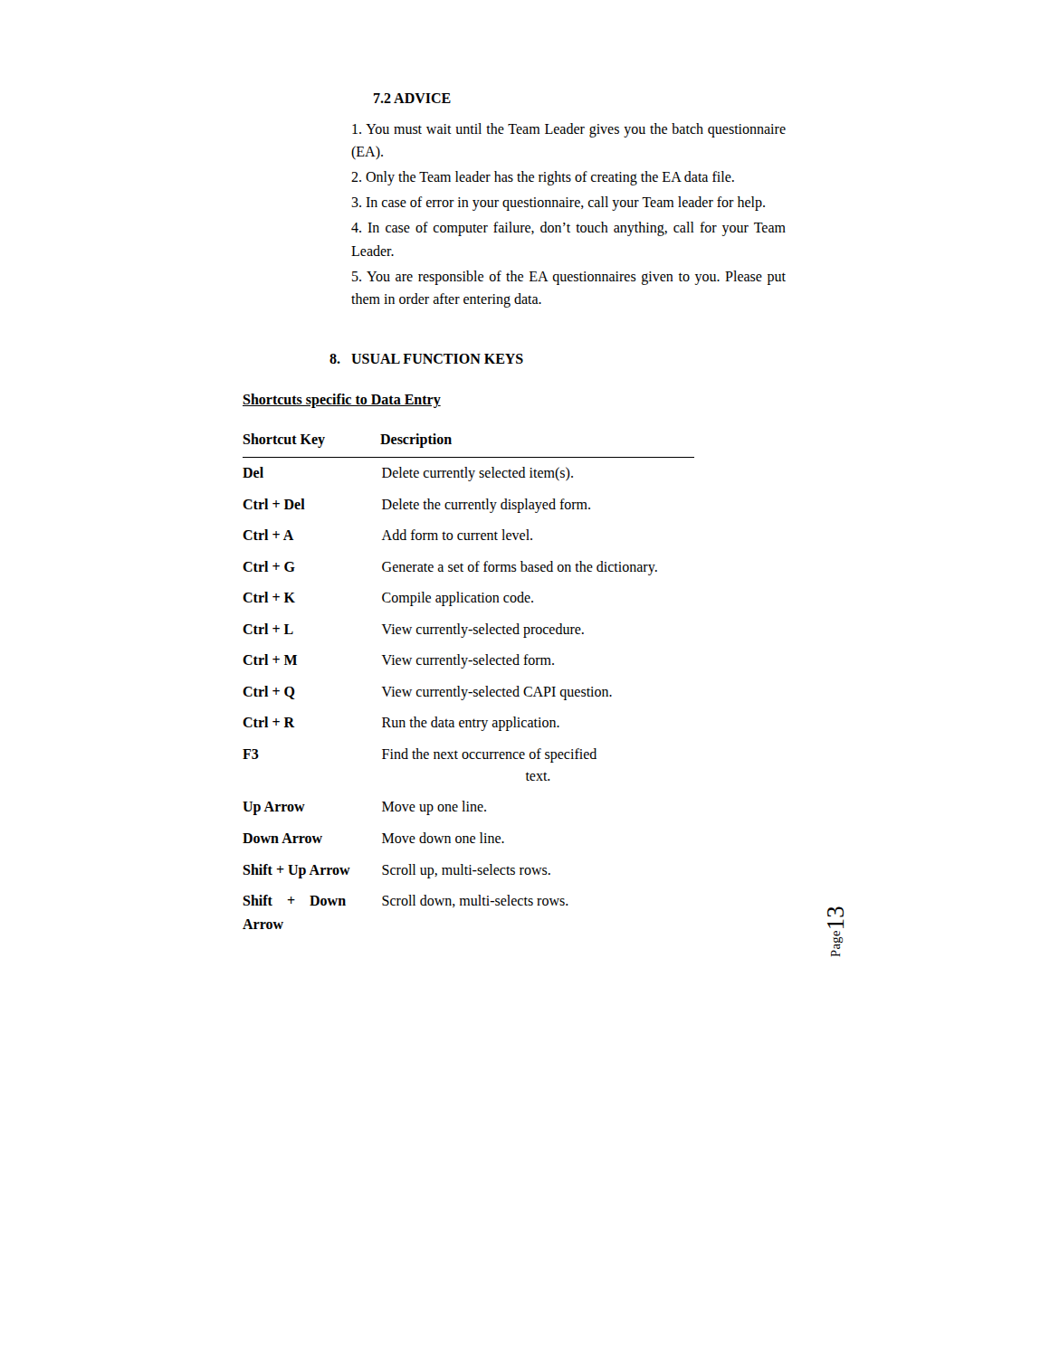7.2 ADVICE
1. You must wait until the Team Leader gives you the batch questionnaire (EA).
2. Only the Team leader has the rights of creating the EA data file.
3. In case of error in your questionnaire, call your Team leader for help.
4. In case of computer failure, don’t touch anything, call for your Team Leader.
5. You are responsible of the EA questionnaires given to you. Please put them in order after entering data.
8. USUAL FUNCTION KEYS
Shortcuts specific to Data Entry
| Shortcut Key | Description |
| --- | --- |
| Del | Delete currently selected item(s). |
| Ctrl + Del | Delete the currently displayed form. |
| Ctrl + A | Add form to current level. |
| Ctrl + G | Generate a set of forms based on the dictionary. |
| Ctrl + K | Compile application code. |
| Ctrl + L | View currently-selected procedure. |
| Ctrl + M | View currently-selected form. |
| Ctrl + Q | View currently-selected CAPI question. |
| Ctrl + R | Run the data entry application. |
| F3 | Find the next occurrence of specified text. |
| Up Arrow | Move up one line. |
| Down Arrow | Move down one line. |
| Shift + Up Arrow | Scroll up, multi-selects rows. |
| Shift + Down Arrow | Scroll down, multi-selects rows. |
Page13